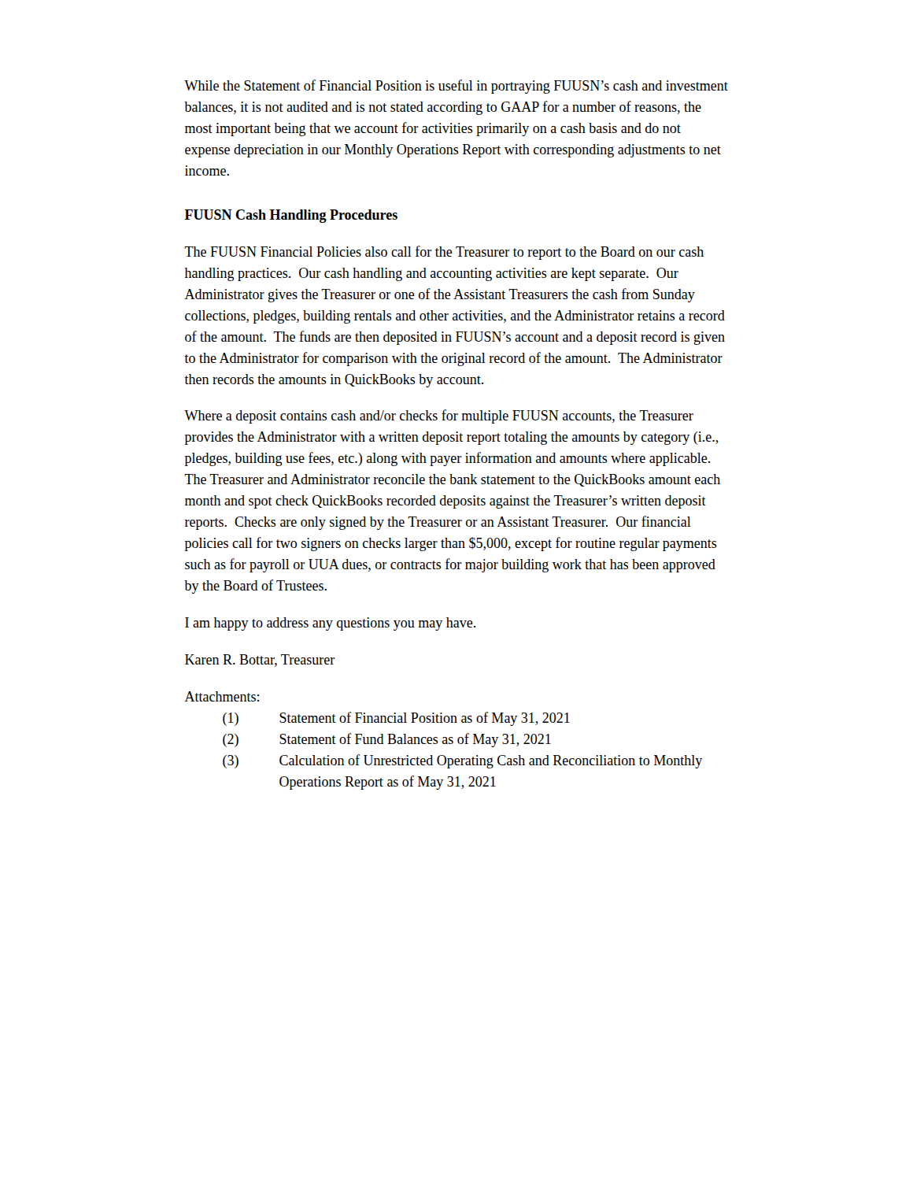While the Statement of Financial Position is useful in portraying FUUSN’s cash and investment balances, it is not audited and is not stated according to GAAP for a number of reasons, the most important being that we account for activities primarily on a cash basis and do not expense depreciation in our Monthly Operations Report with corresponding adjustments to net income.
FUUSN Cash Handling Procedures
The FUUSN Financial Policies also call for the Treasurer to report to the Board on our cash handling practices. Our cash handling and accounting activities are kept separate. Our Administrator gives the Treasurer or one of the Assistant Treasurers the cash from Sunday collections, pledges, building rentals and other activities, and the Administrator retains a record of the amount. The funds are then deposited in FUUSN’s account and a deposit record is given to the Administrator for comparison with the original record of the amount. The Administrator then records the amounts in QuickBooks by account.
Where a deposit contains cash and/or checks for multiple FUUSN accounts, the Treasurer provides the Administrator with a written deposit report totaling the amounts by category (i.e., pledges, building use fees, etc.) along with payer information and amounts where applicable. The Treasurer and Administrator reconcile the bank statement to the QuickBooks amount each month and spot check QuickBooks recorded deposits against the Treasurer’s written deposit reports. Checks are only signed by the Treasurer or an Assistant Treasurer. Our financial policies call for two signers on checks larger than $5,000, except for routine regular payments such as for payroll or UUA dues, or contracts for major building work that has been approved by the Board of Trustees.
I am happy to address any questions you may have.
Karen R. Bottar, Treasurer
Attachments:
| (1) | Statement of Financial Position as of May 31, 2021 |
| (2) | Statement of Fund Balances as of May 31, 2021 |
| (3) | Calculation of Unrestricted Operating Cash and Reconciliation to Monthly Operations Report as of May 31, 2021 |